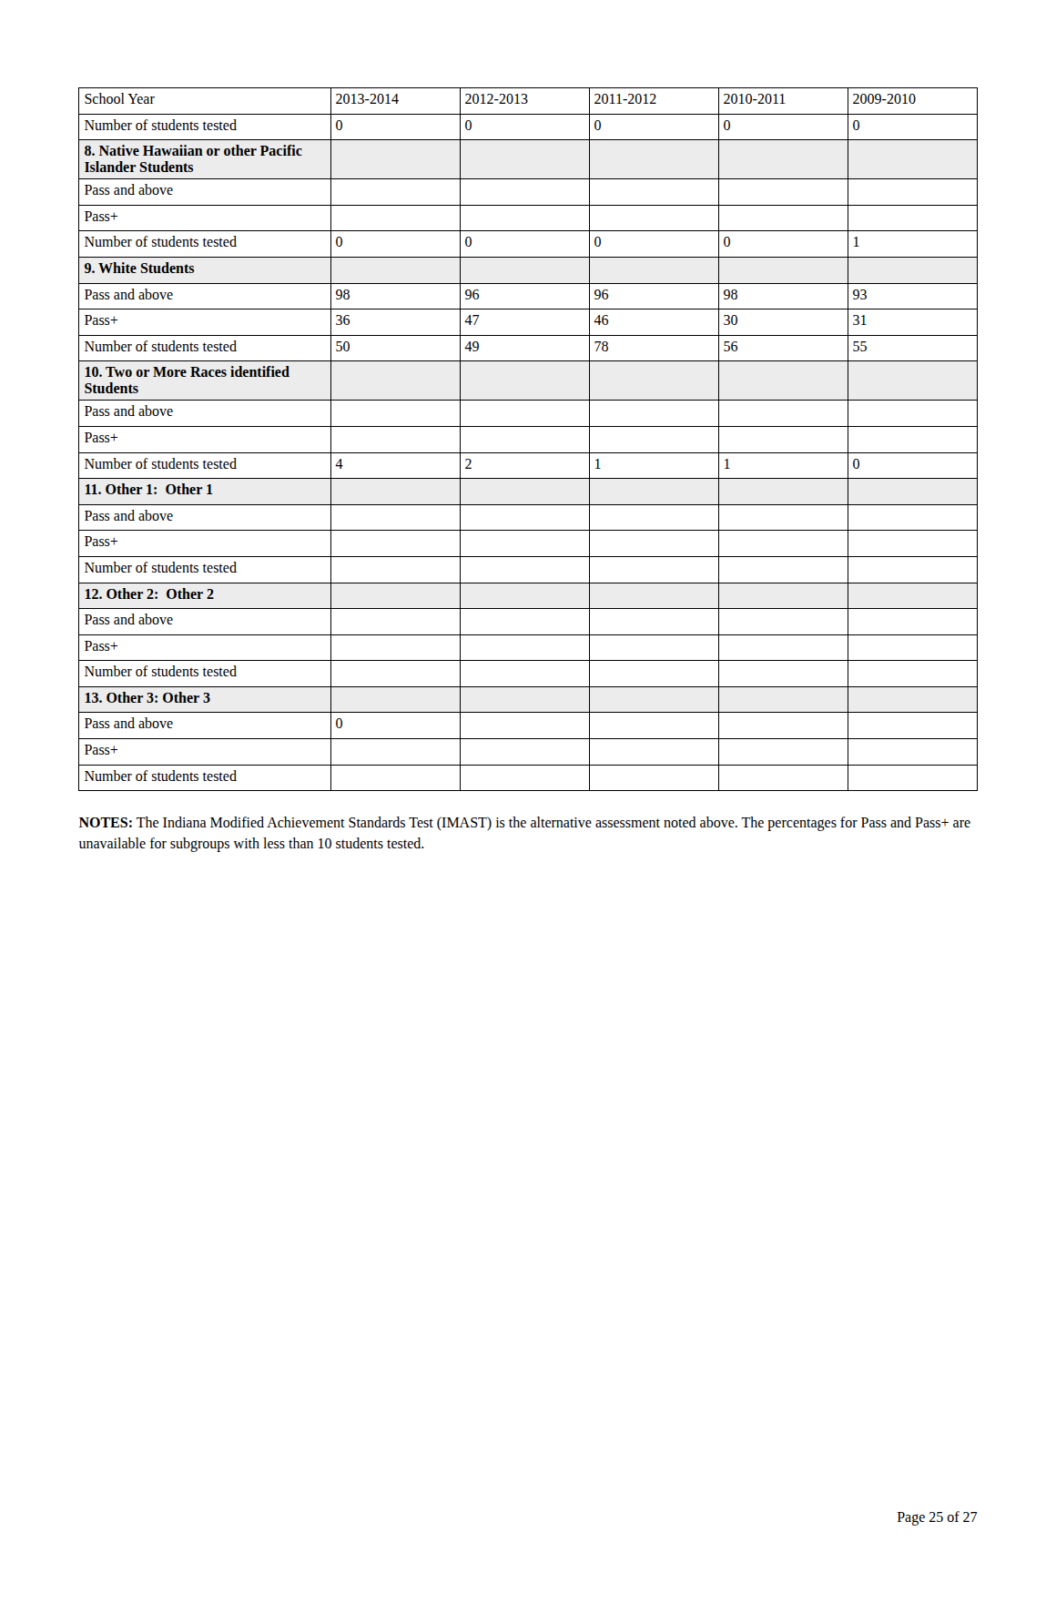| School Year | 2013-2014 | 2012-2013 | 2011-2012 | 2010-2011 | 2009-2010 |
| Number of students tested | 0 | 0 | 0 | 0 | 0 |
| 8. Native Hawaiian or other Pacific Islander Students | | | | | |
| Pass and above | | | | | |
| Pass+ | | | | | |
| Number of students tested | 0 | 0 | 0 | 0 | 1 |
| 9. White Students | | | | | |
| Pass and above | 98 | 96 | 96 | 98 | 93 |
| Pass+ | 36 | 47 | 46 | 30 | 31 |
| Number of students tested | 50 | 49 | 78 | 56 | 55 |
| 10. Two or More Races identified Students | | | | | |
| Pass and above | | | | | |
| Pass+ | | | | | |
| Number of students tested | 4 | 2 | 1 | 1 | 0 |
| 11. Other 1: Other 1 | | | | | |
| Pass and above | | | | | |
| Pass+ | | | | | |
| Number of students tested | | | | | |
| 12. Other 2: Other 2 | | | | | |
| Pass and above | | | | | |
| Pass+ | | | | | |
| Number of students tested | | | | | |
| 13. Other 3: Other 3 | | | | | |
| Pass and above | 0 | | | | |
| Pass+ | | | | | |
| Number of students tested | | | | | |
NOTES: The Indiana Modified Achievement Standards Test (IMAST) is the alternative assessment noted above. The percentages for Pass and Pass+ are unavailable for subgroups with less than 10 students tested.
Page 25 of 27